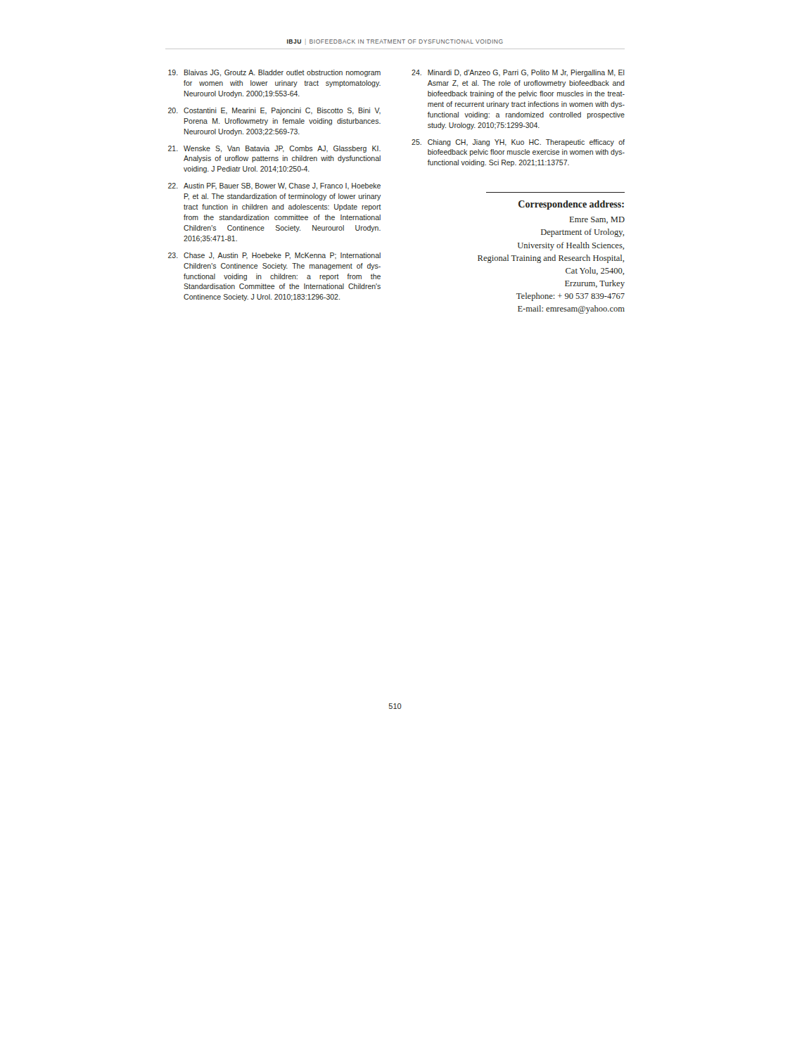IBJU|BIOFEEDBACK IN TREATMENT OF DYSFUNCTIONAL VOIDING
19. Blaivas JG, Groutz A. Bladder outlet obstruction nomogram for women with lower urinary tract symptomatology. Neurourol Urodyn. 2000;19:553-64.
20. Costantini E, Mearini E, Pajoncini C, Biscotto S, Bini V, Porena M. Uroflowmetry in female voiding disturbances. Neurourol Urodyn. 2003;22:569-73.
21. Wenske S, Van Batavia JP, Combs AJ, Glassberg KI. Analysis of uroflow patterns in children with dysfunctional voiding. J Pediatr Urol. 2014;10:250-4.
22. Austin PF, Bauer SB, Bower W, Chase J, Franco I, Hoebeke P, et al. The standardization of terminology of lower urinary tract function in children and adolescents: Update report from the standardization committee of the International Children's Continence Society. Neurourol Urodyn. 2016;35:471-81.
23. Chase J, Austin P, Hoebeke P, McKenna P; International Children's Continence Society. The management of dysfunctional voiding in children: a report from the Standardisation Committee of the International Children's Continence Society. J Urol. 2010;183:1296-302.
24. Minardi D, d'Anzeo G, Parri G, Polito M Jr, Piergallina M, El Asmar Z, et al. The role of uroflowmetry biofeedback and biofeedback training of the pelvic floor muscles in the treatment of recurrent urinary tract infections in women with dysfunctional voiding: a randomized controlled prospective study. Urology. 2010;75:1299-304.
25. Chiang CH, Jiang YH, Kuo HC. Therapeutic efficacy of biofeedback pelvic floor muscle exercise in women with dysfunctional voiding. Sci Rep. 2021;11:13757.
Correspondence address:
Emre Sam, MD
Department of Urology,
University of Health Sciences,
Regional Training and Research Hospital,
Cat Yolu, 25400,
Erzurum, Turkey
Telephone: + 90 537 839-4767
E-mail: emresam@yahoo.com
510